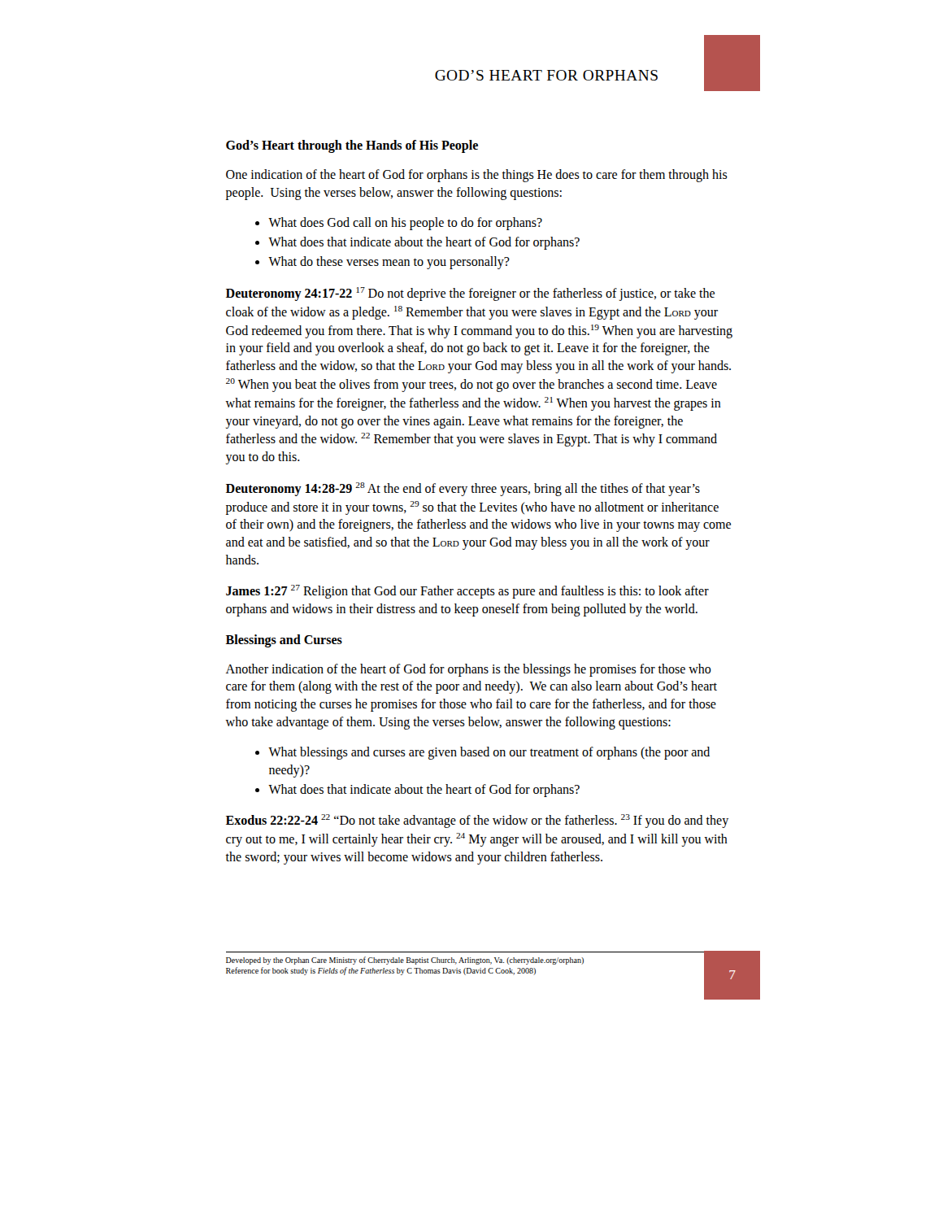GOD’S HEART FOR ORPHANS
God’s Heart through the Hands of His People
One indication of the heart of God for orphans is the things He does to care for them through his people. Using the verses below, answer the following questions:
What does God call on his people to do for orphans?
What does that indicate about the heart of God for orphans?
What do these verses mean to you personally?
Deuteronomy 24:17-22 17 Do not deprive the foreigner or the fatherless of justice, or take the cloak of the widow as a pledge. 18 Remember that you were slaves in Egypt and the Lord your God redeemed you from there. That is why I command you to do this.19 When you are harvesting in your field and you overlook a sheaf, do not go back to get it. Leave it for the foreigner, the fatherless and the widow, so that the Lord your God may bless you in all the work of your hands. 20 When you beat the olives from your trees, do not go over the branches a second time. Leave what remains for the foreigner, the fatherless and the widow. 21 When you harvest the grapes in your vineyard, do not go over the vines again. Leave what remains for the foreigner, the fatherless and the widow. 22 Remember that you were slaves in Egypt. That is why I command you to do this.
Deuteronomy 14:28-29 28 At the end of every three years, bring all the tithes of that year’s produce and store it in your towns, 29 so that the Levites (who have no allotment or inheritance of their own) and the foreigners, the fatherless and the widows who live in your towns may come and eat and be satisfied, and so that the Lord your God may bless you in all the work of your hands.
James 1:27 27 Religion that God our Father accepts as pure and faultless is this: to look after orphans and widows in their distress and to keep oneself from being polluted by the world.
Blessings and Curses
Another indication of the heart of God for orphans is the blessings he promises for those who care for them (along with the rest of the poor and needy). We can also learn about God’s heart from noticing the curses he promises for those who fail to care for the fatherless, and for those who take advantage of them. Using the verses below, answer the following questions:
What blessings and curses are given based on our treatment of orphans (the poor and needy)?
What does that indicate about the heart of God for orphans?
Exodus 22:22-24 22 “Do not take advantage of the widow or the fatherless. 23 If you do and they cry out to me, I will certainly hear their cry. 24 My anger will be aroused, and I will kill you with the sword; your wives will become widows and your children fatherless.
Developed by the Orphan Care Ministry of Cherrydale Baptist Church, Arlington, Va. (cherrydale.org/orphan)
Reference for book study is Fields of the Fatherless by C Thomas Davis (David C Cook, 2008)
7